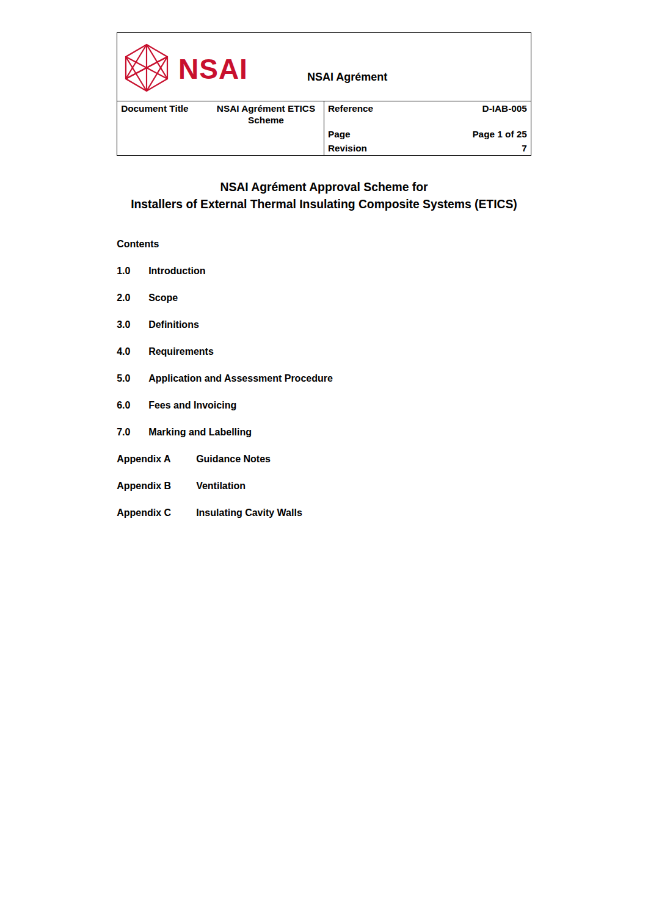NSAI
NSAI Agrément
| Document Title | NSAI Agrément ETICS Scheme | Reference | D-IAB-005 |
| | | Page | Page 1 of 25 |
| | | Revision | 7 |
NSAI Agrément Approval Scheme for
Installers of External Thermal Insulating Composite Systems (ETICS)
Contents
1.0 Introduction
2.0 Scope
3.0 Definitions
4.0 Requirements
5.0 Application and Assessment Procedure
6.0 Fees and Invoicing
7.0 Marking and Labelling
Appendix A Guidance Notes
Appendix B Ventilation
Appendix C Insulating Cavity Walls